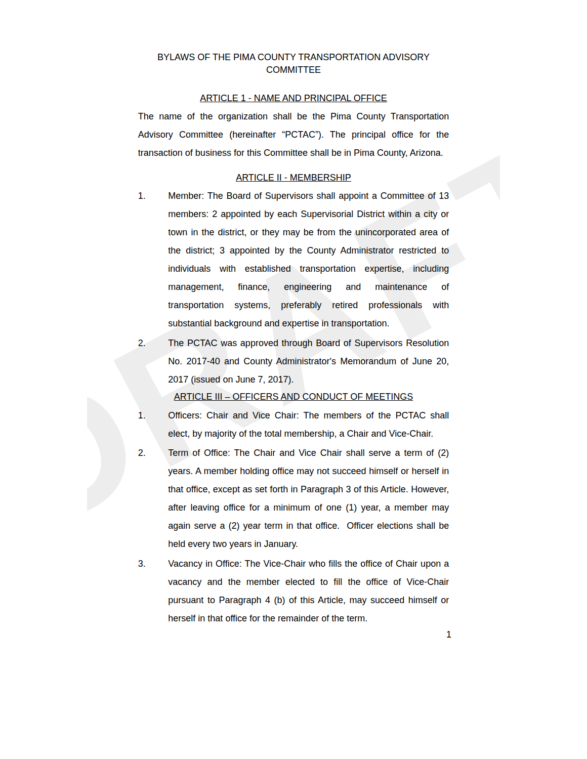DRAFT
BYLAWS OF THE PIMA COUNTY TRANSPORTATION ADVISORY COMMITTEE
ARTICLE 1 - NAME AND PRINCIPAL OFFICE
The name of the organization shall be the Pima County Transportation Advisory Committee (hereinafter “PCTAC”). The principal office for the transaction of business for this Committee shall be in Pima County, Arizona.
ARTICLE II - MEMBERSHIP
1. Member: The Board of Supervisors shall appoint a Committee of 13 members: 2 appointed by each Supervisorial District within a city or town in the district, or they may be from the unincorporated area of the district; 3 appointed by the County Administrator restricted to individuals with established transportation expertise, including management, finance, engineering and maintenance of transportation systems, preferably retired professionals with substantial background and expertise in transportation.
2. The PCTAC was approved through Board of Supervisors Resolution No. 2017-40 and County Administrator's Memorandum of June 20, 2017 (issued on June 7, 2017).
ARTICLE III – OFFICERS AND CONDUCT OF MEETINGS
1. Officers: Chair and Vice Chair: The members of the PCTAC shall elect, by majority of the total membership, a Chair and Vice-Chair.
2. Term of Office: The Chair and Vice Chair shall serve a term of (2) years. A member holding office may not succeed himself or herself in that office, except as set forth in Paragraph 3 of this Article. However, after leaving office for a minimum of one (1) year, a member may again serve a (2) year term in that office. Officer elections shall be held every two years in January.
3. Vacancy in Office: The Vice-Chair who fills the office of Chair upon a vacancy and the member elected to fill the office of Vice-Chair pursuant to Paragraph 4 (b) of this Article, may succeed himself or herself in that office for the remainder of the term.
1